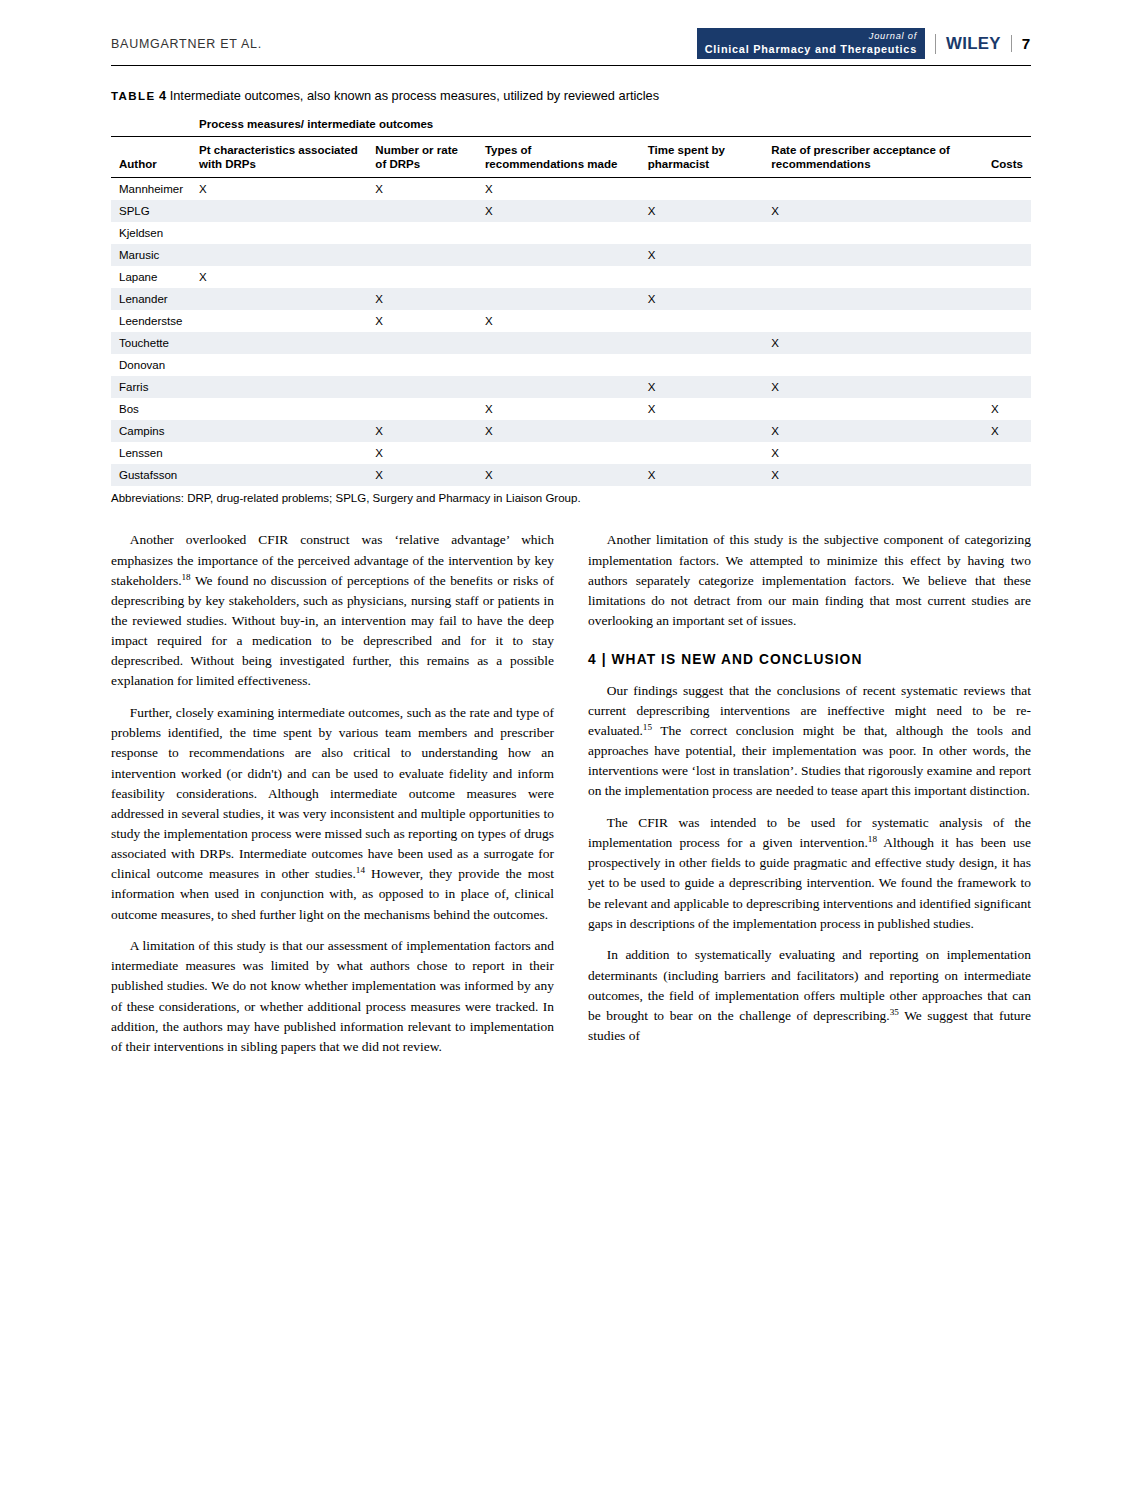Baumgartner et al.
Journal of Clinical Pharmacy and Therapeutics
WILEY
7
TABLE 4 Intermediate outcomes, also known as process measures, utilized by reviewed articles
| | Process measures/ intermediate outcomes |
| --- | --- |
| Author | Pt characteristics associated with DRPs | Number or rate of DRPs | Types of recommendations made | Time spent by pharmacist | Rate of prescriber acceptance of recommendations | Costs |
| Mannheimer | X | X | X | | | |
| SPLG | | | X | X | X | |
| Kjeldsen | | | | | | |
| Marusic | | | | X | | |
| Lapane | X | | | | | |
| Lenander | | X | | X | | |
| Leenderstse | | X | X | | | |
| Touchette | | | | | X | |
| Donovan | | | | | | |
| Farris | | | | X | X | |
| Bos | | | X | X | | X |
| Campins | | X | X | | X | X |
| Lenssen | | X | | | X | |
| Gustafsson | | X | X | X | X | |
Abbreviations: DRP, drug-related problems; SPLG, Surgery and Pharmacy in Liaison Group.
Another overlooked CFIR construct was ‘relative advantage’ which emphasizes the importance of the perceived advantage of the intervention by key stakeholders.18 We found no discussion of perceptions of the benefits or risks of deprescribing by key stakeholders, such as physicians, nursing staff or patients in the reviewed studies. Without buy-in, an intervention may fail to have the deep impact required for a medication to be deprescribed and for it to stay deprescribed. Without being investigated further, this remains as a possible explanation for limited effectiveness.
Further, closely examining intermediate outcomes, such as the rate and type of problems identified, the time spent by various team members and prescriber response to recommendations are also critical to understanding how an intervention worked (or didn't) and can be used to evaluate fidelity and inform feasibility considerations. Although intermediate outcome measures were addressed in several studies, it was very inconsistent and multiple opportunities to study the implementation process were missed such as reporting on types of drugs associated with DRPs. Intermediate outcomes have been used as a surrogate for clinical outcome measures in other studies.14 However, they provide the most information when used in conjunction with, as opposed to in place of, clinical outcome measures, to shed further light on the mechanisms behind the outcomes.
A limitation of this study is that our assessment of implementation factors and intermediate measures was limited by what authors chose to report in their published studies. We do not know whether implementation was informed by any of these considerations, or whether additional process measures were tracked. In addition, the authors may have published information relevant to implementation of their interventions in sibling papers that we did not review.
Another limitation of this study is the subjective component of categorizing implementation factors. We attempted to minimize this effect by having two authors separately categorize implementation factors. We believe that these limitations do not detract from our main finding that most current studies are overlooking an important set of issues.
4 | WHAT IS NEW AND CONCLUSION
Our findings suggest that the conclusions of recent systematic reviews that current deprescribing interventions are ineffective might need to be re-evaluated.15 The correct conclusion might be that, although the tools and approaches have potential, their implementation was poor. In other words, the interventions were ‘lost in translation’. Studies that rigorously examine and report on the implementation process are needed to tease apart this important distinction.
The CFIR was intended to be used for systematic analysis of the implementation process for a given intervention.18 Although it has been use prospectively in other fields to guide pragmatic and effective study design, it has yet to be used to guide a deprescribing intervention. We found the framework to be relevant and applicable to deprescribing interventions and identified significant gaps in descriptions of the implementation process in published studies.
In addition to systematically evaluating and reporting on implementation determinants (including barriers and facilitators) and reporting on intermediate outcomes, the field of implementation offers multiple other approaches that can be brought to bear on the challenge of deprescribing.35 We suggest that future studies of